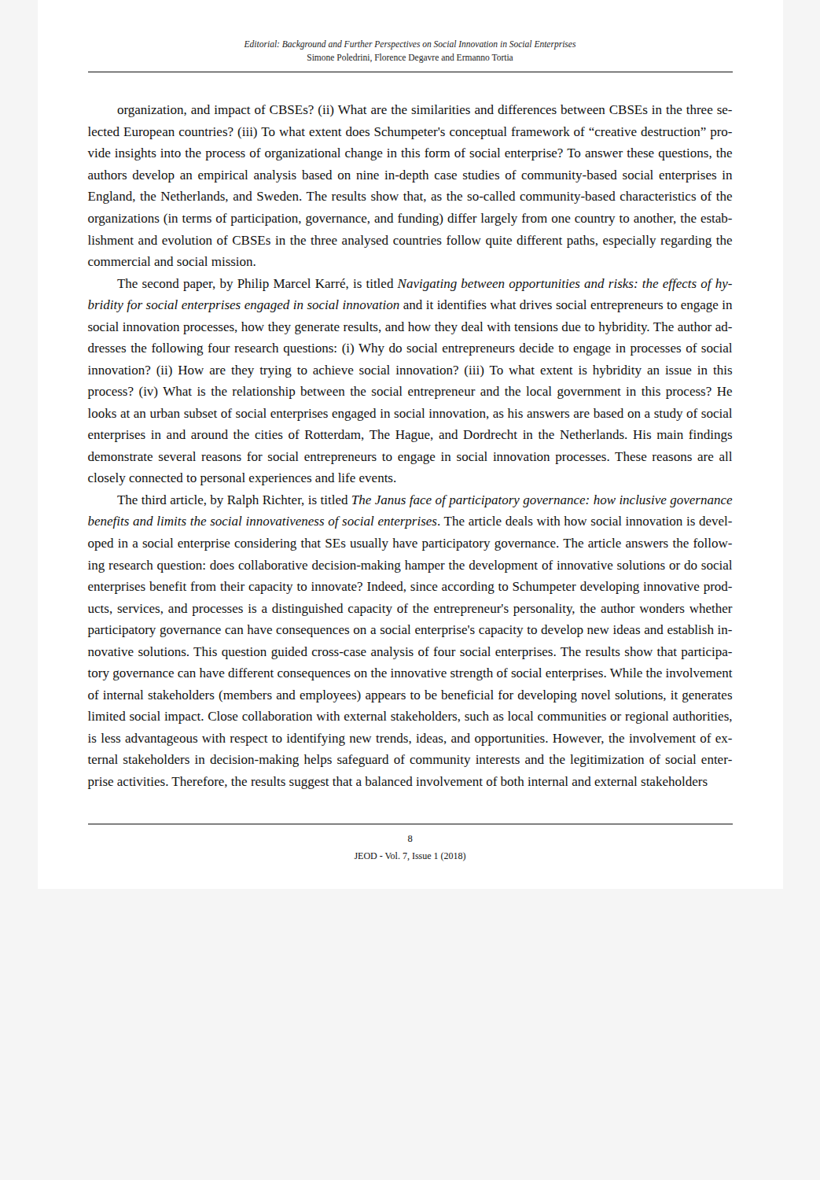Editorial: Background and Further Perspectives on Social Innovation in Social Enterprises
Simone Poledrini, Florence Degavre and Ermanno Tortia
organization, and impact of CBSEs? (ii) What are the similarities and differences between CBSEs in the three selected European countries? (iii) To what extent does Schumpeter's conceptual framework of “creative destruction” provide insights into the process of organizational change in this form of social enterprise? To answer these questions, the authors develop an empirical analysis based on nine in-depth case studies of community-based social enterprises in England, the Netherlands, and Sweden. The results show that, as the so-called community-based characteristics of the organizations (in terms of participation, governance, and funding) differ largely from one country to another, the establishment and evolution of CBSEs in the three analysed countries follow quite different paths, especially regarding the commercial and social mission.
The second paper, by Philip Marcel Karré, is titled Navigating between opportunities and risks: the effects of hybridity for social enterprises engaged in social innovation and it identifies what drives social entrepreneurs to engage in social innovation processes, how they generate results, and how they deal with tensions due to hybridity. The author addresses the following four research questions: (i) Why do social entrepreneurs decide to engage in processes of social innovation? (ii) How are they trying to achieve social innovation? (iii) To what extent is hybridity an issue in this process? (iv) What is the relationship between the social entrepreneur and the local government in this process? He looks at an urban subset of social enterprises engaged in social innovation, as his answers are based on a study of social enterprises in and around the cities of Rotterdam, The Hague, and Dordrecht in the Netherlands. His main findings demonstrate several reasons for social entrepreneurs to engage in social innovation processes. These reasons are all closely connected to personal experiences and life events.
The third article, by Ralph Richter, is titled The Janus face of participatory governance: how inclusive governance benefits and limits the social innovativeness of social enterprises. The article deals with how social innovation is developed in a social enterprise considering that SEs usually have participatory governance. The article answers the following research question: does collaborative decision-making hamper the development of innovative solutions or do social enterprises benefit from their capacity to innovate? Indeed, since according to Schumpeter developing innovative products, services, and processes is a distinguished capacity of the entrepreneur's personality, the author wonders whether participatory governance can have consequences on a social enterprise's capacity to develop new ideas and establish innovative solutions. This question guided cross-case analysis of four social enterprises. The results show that participatory governance can have different consequences on the innovative strength of social enterprises. While the involvement of internal stakeholders (members and employees) appears to be beneficial for developing novel solutions, it generates limited social impact. Close collaboration with external stakeholders, such as local communities or regional authorities, is less advantageous with respect to identifying new trends, ideas, and opportunities. However, the involvement of external stakeholders in decision-making helps safeguard of community interests and the legitimization of social enterprise activities. Therefore, the results suggest that a balanced involvement of both internal and external stakeholders
8 JEOD - Vol. 7, Issue 1 (2018)